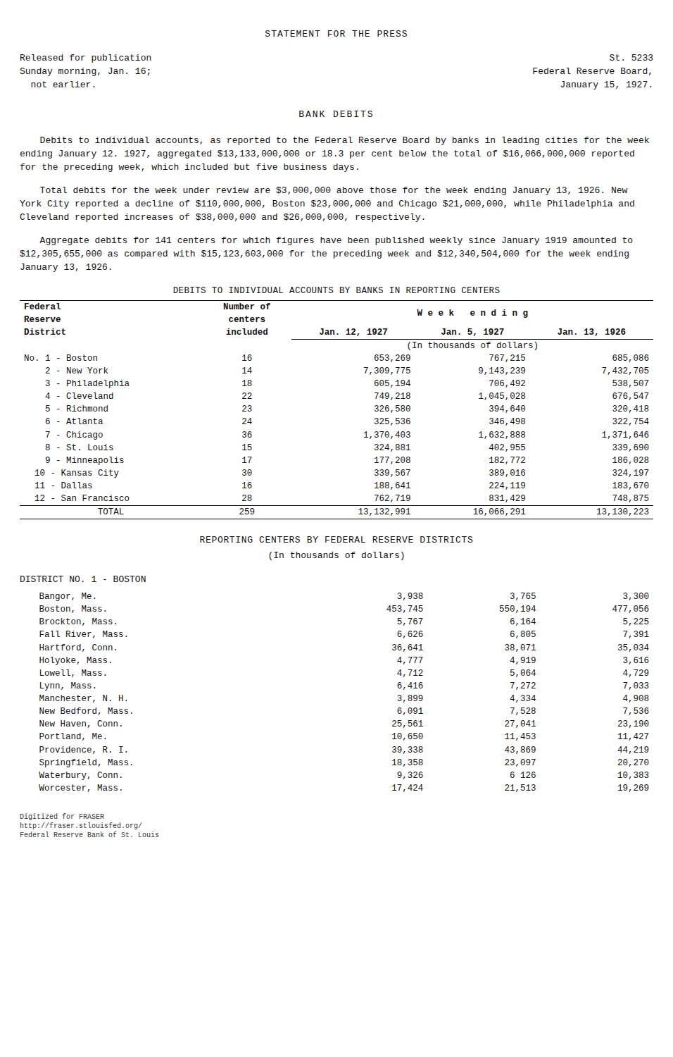STATEMENT FOR THE PRESS
Released for publication
Sunday morning, Jan. 16;
not earlier.
St. 5233
Federal Reserve Board,
January 15, 1927.
BANK DEBITS
Debits to individual accounts, as reported to the Federal Reserve Board by banks in leading cities for the week ending January 12. 1927, aggregated $13,133,000,000 or 18.3 per cent below the total of $16,066,000,000 reported for the preceding week, which included but five business days.
Total debits for the week under review are $3,000,000 above those for the week ending January 13, 1926. New York City reported a decline of $110,000,000, Boston $23,000,000 and Chicago $21,000,000, while Philadelphia and Cleveland reported increases of $38,000,000 and $26,000,000, respectively.
Aggregate debits for 141 centers for which figures have been published weekly since January 1919 amounted to $12,305,655,000 as compared with $15,123,603,000 for the preceding week and $12,340,504,000 for the week ending January 13, 1926.
DEBITS TO INDIVIDUAL ACCOUNTS BY BANKS IN REPORTING CENTERS
| Federal Reserve District | Number of centers included | W e e k e n d i n g |
| --- | --- | --- |
| Jan. 12, 1927 | Jan. 5, 1927 | Jan. 13, 1926 |
| | | (In thousands of dollars) |
| No. 1 - Boston | 16 | 653,269 | 767,215 | 685,086 |
| 2 - New York | 14 | 7,309,775 | 9,143,239 | 7,432,705 |
| 3 - Philadelphia | 18 | 605,194 | 706,492 | 538,507 |
| 4 - Cleveland | 22 | 749,218 | 1,045,028 | 676,547 |
| 5 - Richmond | 23 | 326,580 | 394,640 | 320,418 |
| 6 - Atlanta | 24 | 325,536 | 346,498 | 322,754 |
| 7 - Chicago | 36 | 1,370,403 | 1,632,888 | 1,371,646 |
| 8 - St. Louis | 15 | 324,881 | 402,955 | 339,690 |
| 9 - Minneapolis | 17 | 177,208 | 182,772 | 186,028 |
| 10 - Kansas City | 30 | 339,567 | 389,016 | 324,197 |
| 11 - Dallas | 16 | 188,641 | 224,119 | 183,670 |
| 12 - San Francisco | 28 | 762,719 | 831,429 | 748,875 |
| TOTAL | 259 | 13,132,991 | 16,066,291 | 13,130,223 |
REPORTING CENTERS BY FEDERAL RESERVE DISTRICTS
(In thousands of dollars)
DISTRICT NO. 1 - BOSTON
| Bangor, Me. | 3,938 | 3,765 | 3,300 |
| Boston, Mass. | 453,745 | 550,194 | 477,056 |
| Brockton, Mass. | 5,767 | 6,164 | 5,225 |
| Fall River, Mass. | 6,626 | 6,805 | 7,391 |
| Hartford, Conn. | 36,641 | 38,071 | 35,034 |
| Holyoke, Mass. | 4,777 | 4,919 | 3,616 |
| Lowell, Mass. | 4,712 | 5,064 | 4,729 |
| Lynn, Mass. | 6,416 | 7,272 | 7,033 |
| Manchester, N. H. | 3,899 | 4,334 | 4,908 |
| New Bedford, Mass. | 6,091 | 7,528 | 7,536 |
| New Haven, Conn. | 25,561 | 27,041 | 23,190 |
| Portland, Me. | 10,650 | 11,453 | 11,427 |
| Providence, R. I. | 39,338 | 43,869 | 44,219 |
| Springfield, Mass. | 18,358 | 23,097 | 20,270 |
| Waterbury, Conn. | 9,326 | 6 126 | 10,383 |
| Worcester, Mass. | 17,424 | 21,513 | 19,269 |
Digitized for FRASER
http://fraser.stlouisfed.org/
Federal Reserve Bank of St. Louis